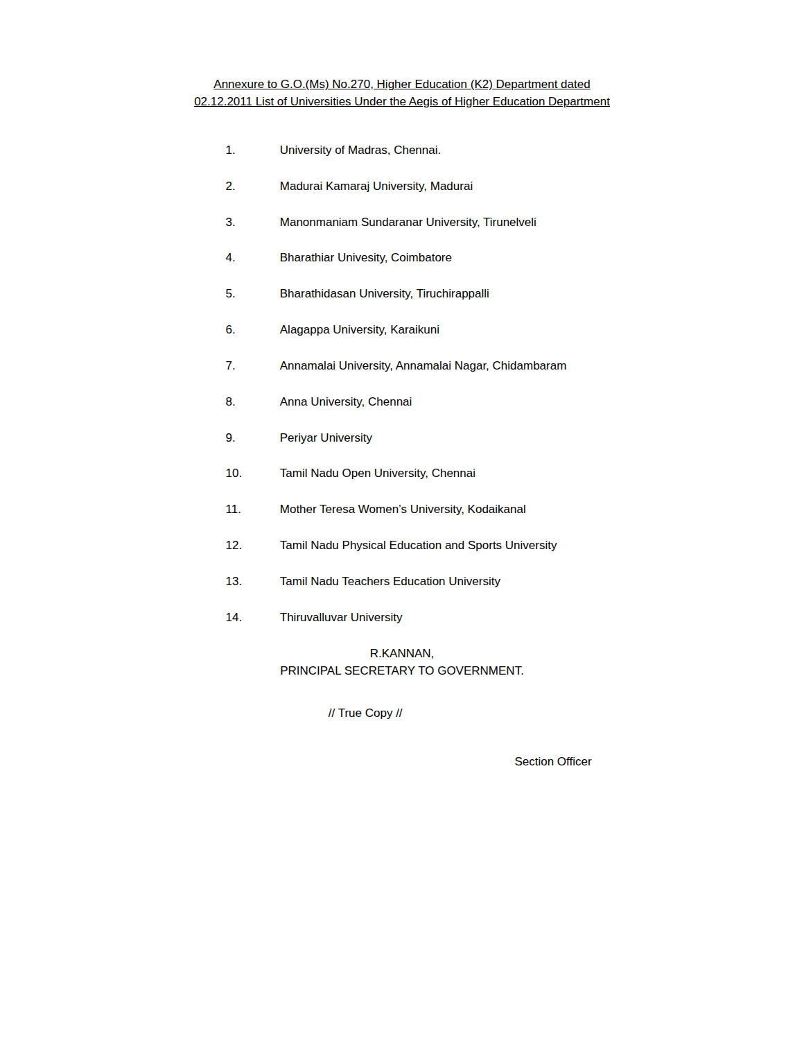Annexure to G.O.(Ms) No.270, Higher Education (K2) Department dated 02.12.2011 List of Universities Under the Aegis of Higher Education Department
1. University of Madras, Chennai.
2. Madurai Kamaraj University, Madurai
3. Manonmaniam Sundaranar University, Tirunelveli
4. Bharathiar Univesity, Coimbatore
5. Bharathidasan University, Tiruchirappalli
6. Alagappa University, Karaikuni
7. Annamalai University, Annamalai Nagar, Chidambaram
8. Anna University, Chennai
9. Periyar University
10. Tamil Nadu Open University, Chennai
11. Mother Teresa Women’s University, Kodaikanal
12. Tamil Nadu Physical Education and Sports University
13. Tamil Nadu Teachers Education University
14. Thiruvalluvar University
R.KANNAN, PRINCIPAL SECRETARY TO GOVERNMENT.
// True Copy //
Section Officer